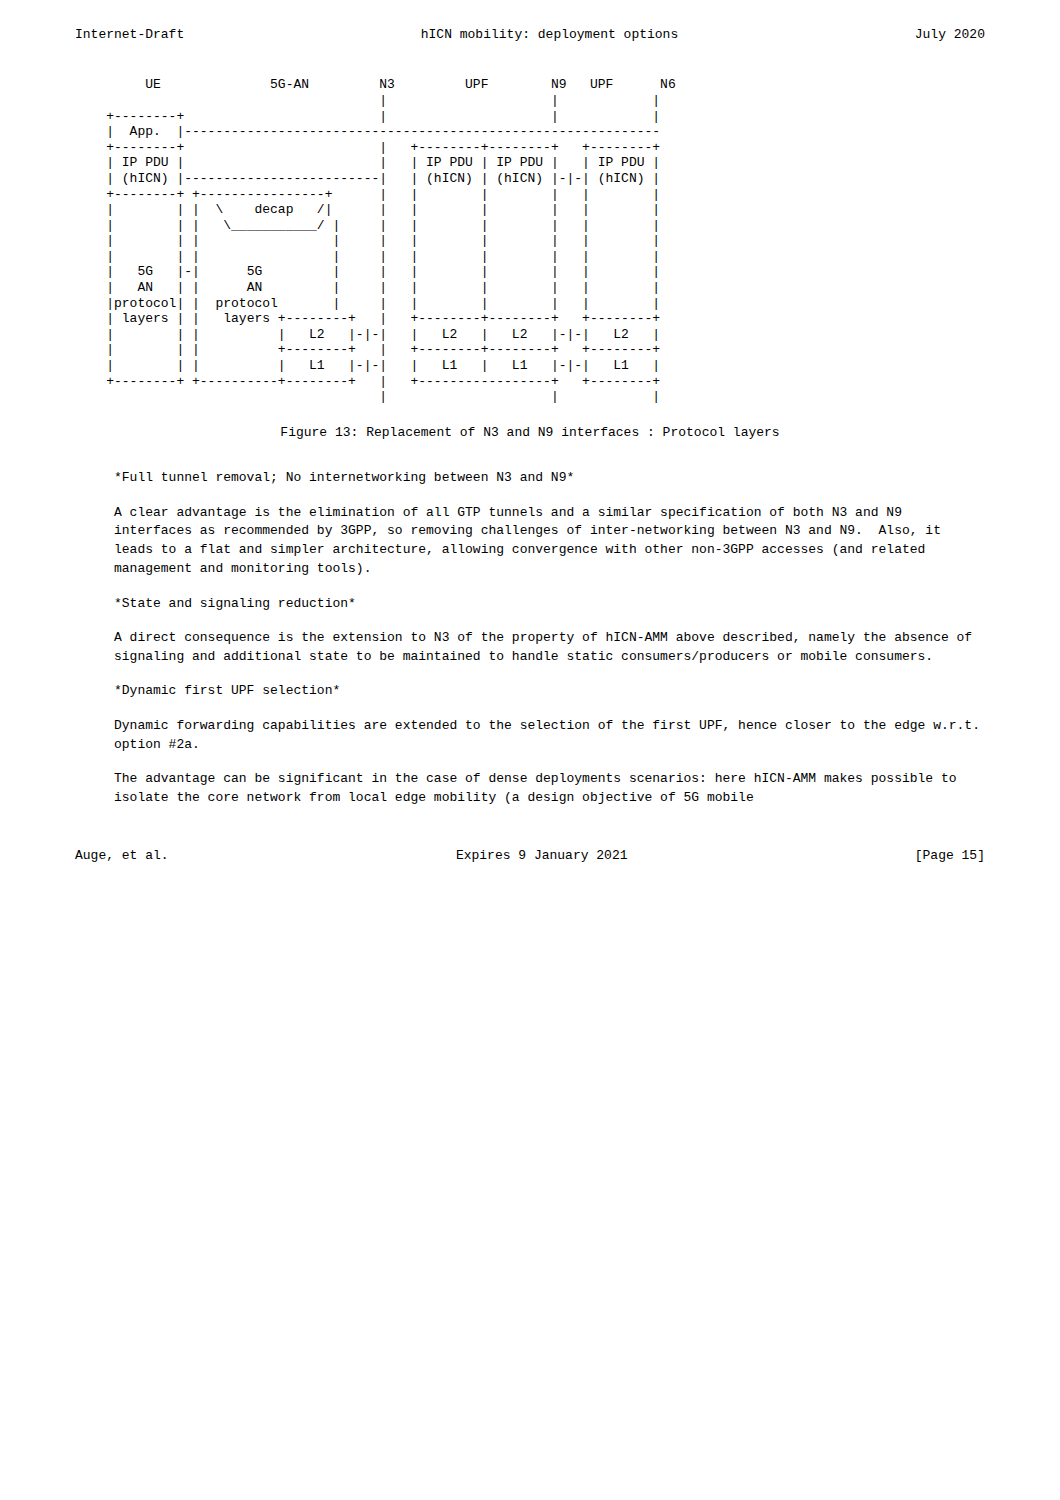Internet-Draft hICN mobility: deployment options July 2020
         UE              5G-AN         N3         UPF        N9   UPF      N6
                                       |                     |            |
    +--------+                         |                     |            |
    |  App.  |-------------------------------------------------------------
    +--------+                         |   +--------+--------+   +--------+
    | IP PDU |                         |   | IP PDU | IP PDU |   | IP PDU |
    | (hICN) |-------------------------|   | (hICN) | (hICN) |-|-| (hICN) |
    +--------+ +----------------+      |   |        |        |   |        |
    |        | |  \    decap   /|      |   |        |        |   |        |
    |        | |   \___________/ |     |   |        |        |   |        |
    |        | |                 |     |   |        |        |   |        |
    |        | |                 |     |   |        |        |   |        |
    |   5G   |-|      5G         |     |   |        |        |   |        |
    |   AN   | |      AN         |     |   |        |        |   |        |
    |protocol| |  protocol       |     |   |        |        |   |        |
    | layers | |   layers +--------+   |   +--------+--------+   +--------+
    |        | |          |   L2   |-|-|   |   L2   |   L2   |-|-|   L2   |
    |        | |          +--------+   |   +--------+--------+   +--------+
    |        | |          |   L1   |-|-|   |   L1   |   L1   |-|-|   L1   |
    +--------+ +----------+--------+   |   +-----------------+   +--------+
                                       |                     |            |
Figure 13: Replacement of N3 and N9 interfaces : Protocol layers
*Full tunnel removal; No internetworking between N3 and N9*
A clear advantage is the elimination of all GTP tunnels and a similar specification of both N3 and N9 interfaces as recommended by 3GPP, so removing challenges of inter-networking between N3 and N9. Also, it leads to a flat and simpler architecture, allowing convergence with other non-3GPP accesses (and related management and monitoring tools).
*State and signaling reduction*
A direct consequence is the extension to N3 of the property of hICN-AMM above described, namely the absence of signaling and additional state to be maintained to handle static consumers/producers or mobile consumers.
*Dynamic first UPF selection*
Dynamic forwarding capabilities are extended to the selection of the first UPF, hence closer to the edge w.r.t. option #2a.
The advantage can be significant in the case of dense deployments scenarios: here hICN-AMM makes possible to isolate the core network from local edge mobility (a design objective of 5G mobile
Auge, et al. Expires 9 January 2021 [Page 15]